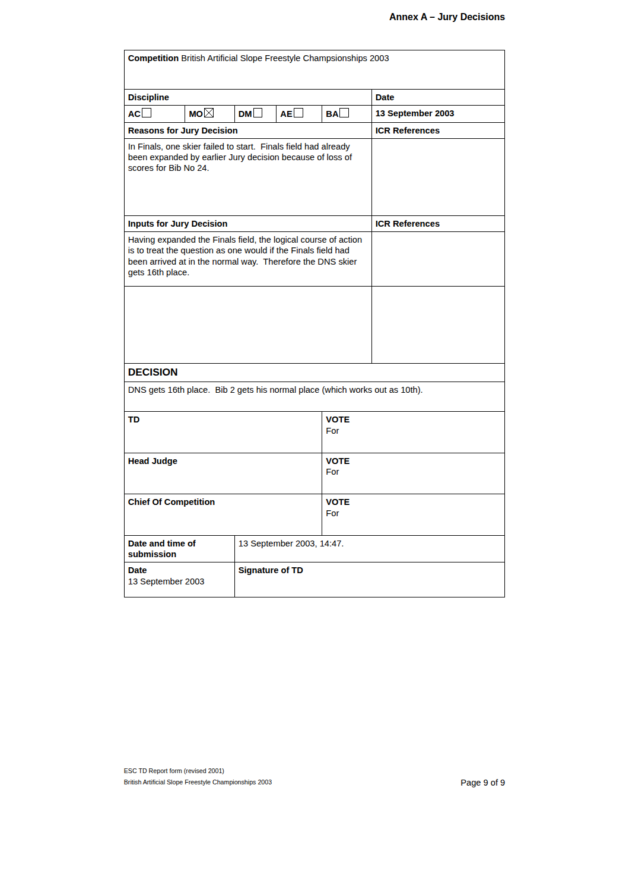Annex A – Jury Decisions
| Competition British Artificial Slope Freestyle Champsionships 2003 |
| Discipline | Date |
| AC | MO | DM | AE | BA | 13 September 2003 |
| Reasons for Jury Decision | ICR References |
| In Finals, one skier failed to start. Finals field had already been expanded by earlier Jury decision because of loss of scores for Bib No 24. | |
| Inputs for Jury Decision | ICR References |
| Having expanded the Finals field, the logical course of action is to treat the question as one would if the Finals field had been arrived at in the normal way. Therefore the DNS skier gets 16th place. | |
| DECISION |
| DNS gets 16th place. Bib 2 gets his normal place (which works out as 10th). |
| TD | VOTE For |
| Head Judge | VOTE For |
| Chief Of Competition | VOTE For |
| Date and time of submission | 13 September 2003, 14:47. |
| Date 13 September 2003 | Signature of TD |
ESC TD Report form (revised 2001)
British Artificial Slope Freestyle Championships 2003
Page 9 of 9